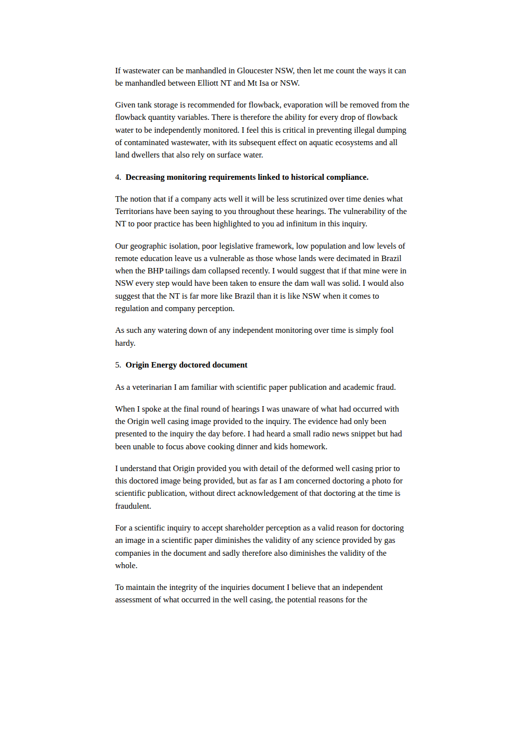If wastewater can be manhandled in Gloucester NSW, then let me count the ways it can be manhandled between Elliott NT and Mt Isa or NSW.
Given tank storage is recommended for flowback, evaporation will be removed from the flowback quantity variables. There is therefore the ability for every drop of flowback water to be independently monitored. I feel this is critical in preventing illegal dumping of contaminated wastewater, with its subsequent effect on aquatic ecosystems and all land dwellers that also rely on surface water.
4. Decreasing monitoring requirements linked to historical compliance.
The notion that if a company acts well it will be less scrutinized over time denies what Territorians have been saying to you throughout these hearings. The vulnerability of the NT to poor practice has been highlighted to you ad infinitum in this inquiry.
Our geographic isolation, poor legislative framework, low population and low levels of remote education leave us a vulnerable as those whose lands were decimated in Brazil when the BHP tailings dam collapsed recently. I would suggest that if that mine were in NSW every step would have been taken to ensure the dam wall was solid. I would also suggest that the NT is far more like Brazil than it is like NSW when it comes to regulation and company perception.
As such any watering down of any independent monitoring over time is simply fool hardy.
5. Origin Energy doctored document
As a veterinarian I am familiar with scientific paper publication and academic fraud.
When I spoke at the final round of hearings I was unaware of what had occurred with the Origin well casing image provided to the inquiry. The evidence had only been presented to the inquiry the day before. I had heard a small radio news snippet but had been unable to focus above cooking dinner and kids homework.
I understand that Origin provided you with detail of the deformed well casing prior to this doctored image being provided, but as far as I am concerned doctoring a photo for scientific publication, without direct acknowledgement of that doctoring at the time is fraudulent.
For a scientific inquiry to accept shareholder perception as a valid reason for doctoring an image in a scientific paper diminishes the validity of any science provided by gas companies in the document and sadly therefore also diminishes the validity of the whole.
To maintain the integrity of the inquiries document I believe that an independent assessment of what occurred in the well casing, the potential reasons for the